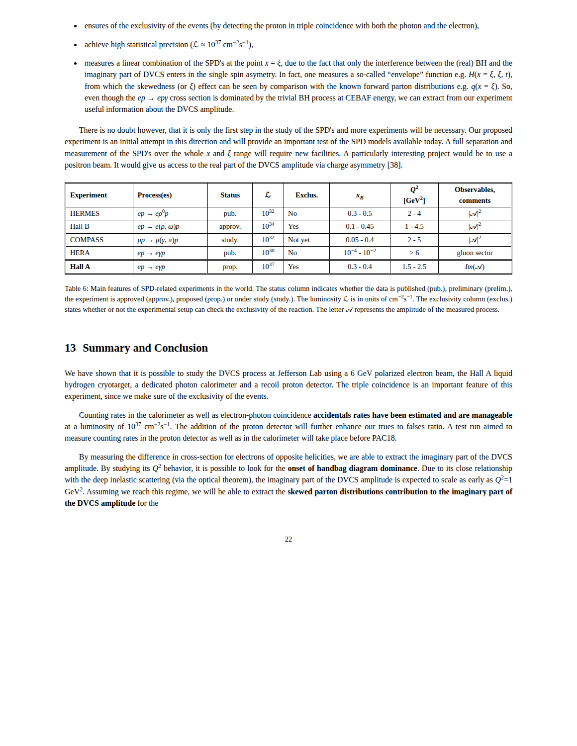ensures of the exclusivity of the events (by detecting the proton in triple coincidence with both the photon and the electron),
achieve high statistical precision (ℒ ≈ 1037 cm−2s−1),
measures a linear combination of the SPD's at the point x = ξ, due to the fact that only the interference between the (real) BH and the imaginary part of DVCS enters in the single spin asymetry. In fact, one measures a so-called “envelope” function e.g. H(x = ξ, ξ, t), from which the skewedness (or ξ) effect can be seen by comparison with the known forward parton distributions e.g. q(x = ξ). So, even though the ep → epγ cross section is dominated by the trivial BH process at CEBAF energy, we can extract from our experiment useful information about the DVCS amplitude.
There is no doubt however, that it is only the first step in the study of the SPD's and more experiments will be necessary. Our proposed experiment is an initial attempt in this direction and will provide an important test of the SPD models available today. A full separation and measurement of the SPD's over the whole x and ξ range will require new facilities. A particularly interesting project would be to use a positron beam. It would give us access to the real part of the DVCS amplitude via charge asymmetry [38].
| Experiment | Process(es) | Status | ℒ | Exclus. | x B | Q 2 [GeV 2 ] | Observables, comments |
| --- | --- | --- | --- | --- | --- | --- | --- |
| HERMES | ep → eρ 0 p | pub. | 10 32 | No | 0.3 - 0.5 | 2 - 4 | /𝒜/ 2 |
| Hall B | ep → e ( ρ , ω ) p | approv. | 10 34 | Yes | 0.1 - 0.45 | 1 - 4.5 | /𝒜/ 2 |
| COMPASS | μp → μ ( γ , π ) p | study. | 10 32 | Not yet | 0.05 - 0.4 | 2 - 5 | /𝒜/ 2 |
| HERA | ep → eγp | pub. | 10 30 | No | 10 −4 - 10 −2 | > 6 | gluon sector |
| Hall A | ep → eγp | prop. | 10 37 | Yes | 0.3 - 0.4 | 1.5 - 2.5 | Im (𝒜) |
Table 6: Main features of SPD-related experiments in the world. The status column indicates whether the data is published (pub.), preliminary (prelim.), the experiment is approved (approv.), proposed (prop.) or under study (study.). The luminosity ℒ is in units of cm−2s−1. The exclusivity column (exclus.) states whether or not the experimental setup can check the exclusivity of the reaction. The letter 𝒜 represents the amplitude of the measured process.
13 Summary and Conclusion
We have shown that it is possible to study the DVCS process at Jefferson Lab using a 6 GeV polarized electron beam, the Hall A liquid hydrogen cryotarget, a dedicated photon calorimeter and a recoil proton detector. The triple coincidence is an important feature of this experiment, since we make sure of the exclusivity of the events.
Counting rates in the calorimeter as well as electron-photon coincidence accidentals rates have been estimated and are manageable at a luminosity of 1037 cm−2s−1. The addition of the proton detector will further enhance our trues to falses ratio. A test run aimed to measure counting rates in the proton detector as well as in the calorimeter will take place before PAC18.
By measuring the difference in cross-section for electrons of opposite helicities, we are able to extract the imaginary part of the DVCS amplitude. By studying its Q2 behavior, it is possible to look for the onset of handbag diagram dominance. Due to its close relationship with the deep inelastic scattering (via the optical theorem), the imaginary part of the DVCS amplitude is expected to scale as early as Q2=1 GeV2. Assuming we reach this regime, we will be able to extract the skewed parton distributions contribution to the imaginary part of the DVCS amplitude for the
22